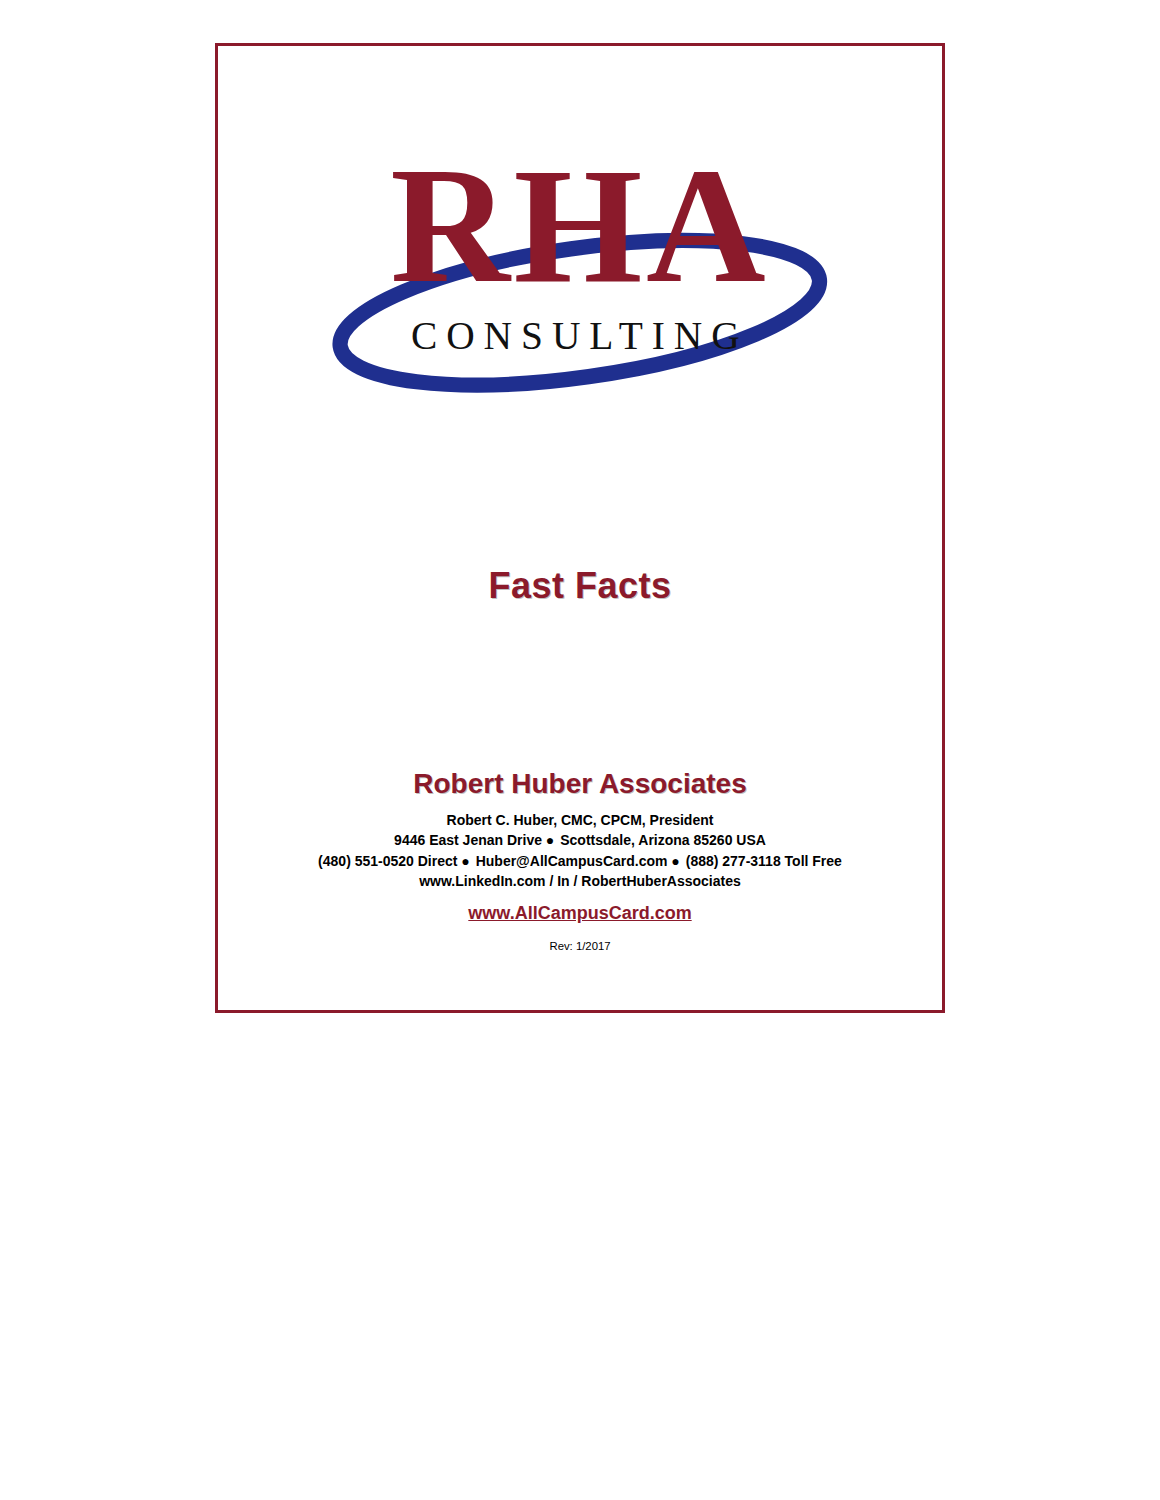RHA CONSULTING
Fast Facts
Robert Huber Associates
Robert C. Huber, CMC, CPCM, President
9446 East Jenan Drive ● Scottsdale, Arizona 85260 USA
(480) 551-0520 Direct ● Huber@AllCampusCard.com ● (888) 277-3118 Toll Free
www.LinkedIn.com / In / RobertHuberAssociates
www.AllCampusCard.com
Rev: 1/2017